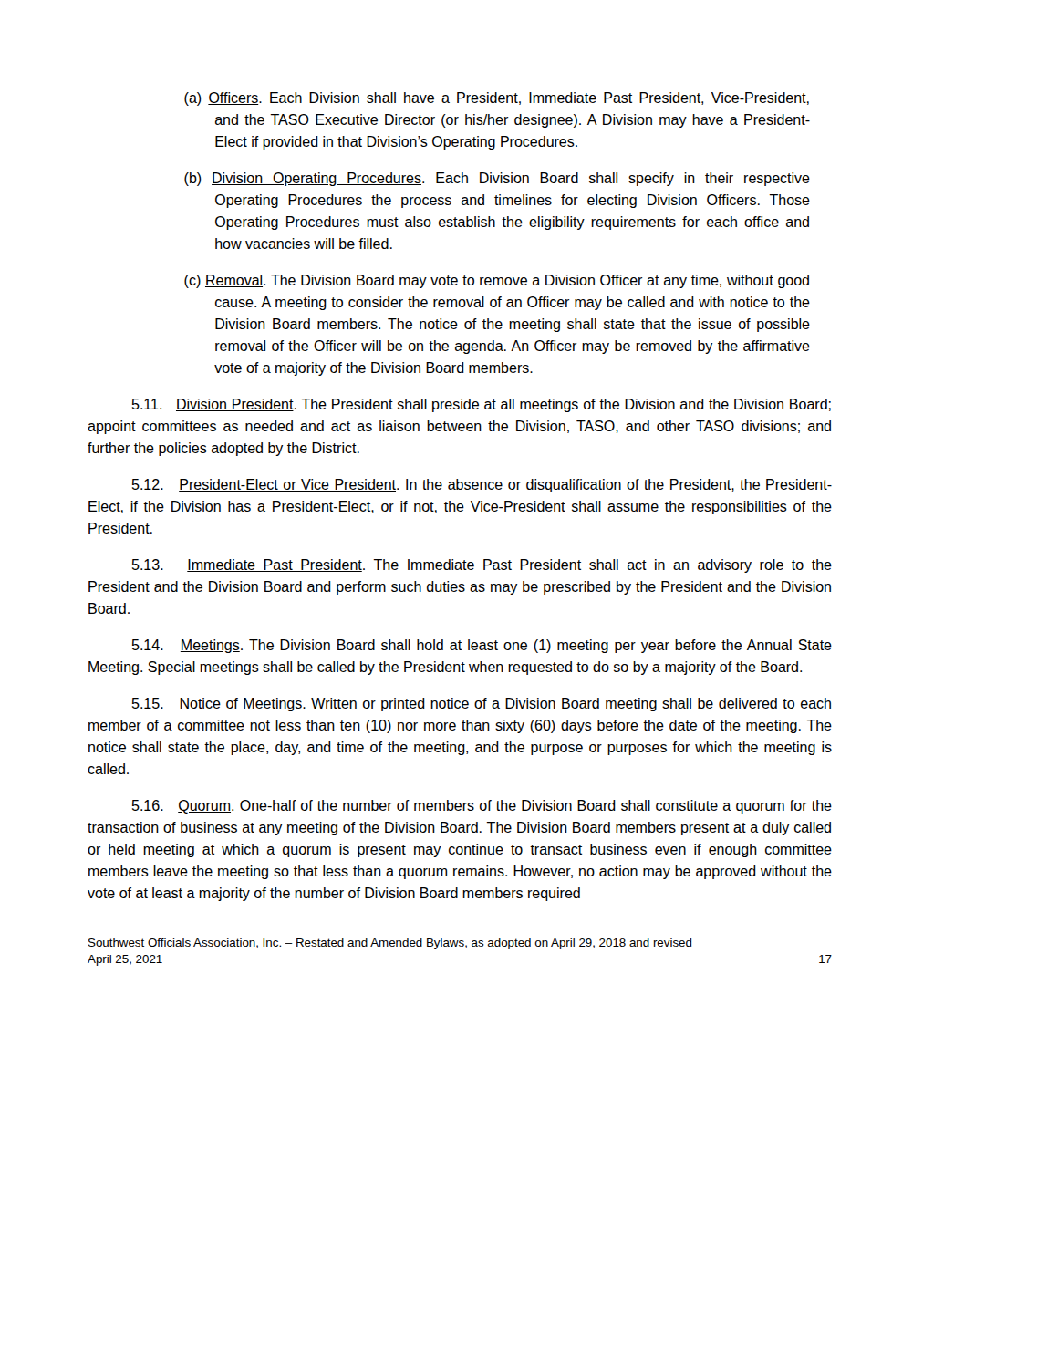(a) Officers. Each Division shall have a President, Immediate Past President, Vice-President, and the TASO Executive Director (or his/her designee). A Division may have a President-Elect if provided in that Division’s Operating Procedures.
(b) Division Operating Procedures. Each Division Board shall specify in their respective Operating Procedures the process and timelines for electing Division Officers. Those Operating Procedures must also establish the eligibility requirements for each office and how vacancies will be filled.
(c) Removal. The Division Board may vote to remove a Division Officer at any time, without good cause. A meeting to consider the removal of an Officer may be called and with notice to the Division Board members. The notice of the meeting shall state that the issue of possible removal of the Officer will be on the agenda. An Officer may be removed by the affirmative vote of a majority of the Division Board members.
5.11. Division President. The President shall preside at all meetings of the Division and the Division Board; appoint committees as needed and act as liaison between the Division, TASO, and other TASO divisions; and further the policies adopted by the District.
5.12. President-Elect or Vice President. In the absence or disqualification of the President, the President-Elect, if the Division has a President-Elect, or if not, the Vice-President shall assume the responsibilities of the President.
5.13. Immediate Past President. The Immediate Past President shall act in an advisory role to the President and the Division Board and perform such duties as may be prescribed by the President and the Division Board.
5.14. Meetings. The Division Board shall hold at least one (1) meeting per year before the Annual State Meeting. Special meetings shall be called by the President when requested to do so by a majority of the Board.
5.15. Notice of Meetings. Written or printed notice of a Division Board meeting shall be delivered to each member of a committee not less than ten (10) nor more than sixty (60) days before the date of the meeting. The notice shall state the place, day, and time of the meeting, and the purpose or purposes for which the meeting is called.
5.16. Quorum. One-half of the number of members of the Division Board shall constitute a quorum for the transaction of business at any meeting of the Division Board. The Division Board members present at a duly called or held meeting at which a quorum is present may continue to transact business even if enough committee members leave the meeting so that less than a quorum remains. However, no action may be approved without the vote of at least a majority of the number of Division Board members required
Southwest Officials Association, Inc. – Restated and Amended Bylaws, as adopted on April 29, 2018 and revised
April 25, 202117